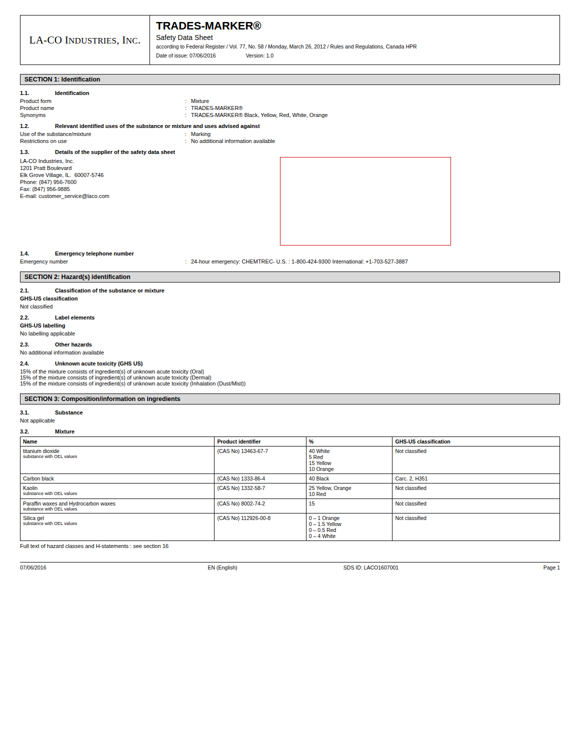LA-CO INDUSTRIES, INC.
TRADES-MARKER®
Safety Data Sheet
according to Federal Register / Vol. 77, No. 58 / Monday, March 26, 2012 / Rules and Regulations, Canada HPR
Date of issue: 07/06/2016Version: 1.0
SECTION 1: Identification
1.1. Identification
Product form
:
Mixture
Product name
:
TRADES-MARKER®
Synonyms
:
TRADES-MARKER® Black, Yellow, Red, White, Orange
1.2. Relevant identified uses of the substance or mixture and uses advised against
Use of the substance/mixture
:
Marking
Restrictions on use
:
No additional information available
1.3. Details of the supplier of the safety data sheet
LA-CO Industries, Inc.
1201 Pratt Boulevard
Elk Grove Village, IL. 60007-5746
Phone: (847) 956-7600
Fax: (847) 956-9885
E-mail: customer_service@laco.com
1.4. Emergency telephone number
Emergency number
:
24-hour emergency: CHEMTREC- U.S. : 1-800-424-9300 International: +1-703-527-3887
SECTION 2: Hazard(s) identification
2.1. Classification of the substance or mixture
GHS-US classification
Not classified
2.2. Label elements
GHS-US labelling
No labelling applicable
2.3. Other hazards
No additional information available
2.4. Unknown acute toxicity (GHS US)
15% of the mixture consists of ingredient(s) of unknown acute toxicity (Oral)
15% of the mixture consists of ingredient(s) of unknown acute toxicity (Dermal)
15% of the mixture consists of ingredient(s) of unknown acute toxicity (Inhalation (Dust/Mist))
SECTION 3: Composition/information on ingredients
3.1. Substance
Not applicable
3.2. Mixture
| Name | Product identifier | % | GHS-US classification |
| --- | --- | --- | --- |
| titanium dioxide substance with OEL values | (CAS No) 13463-67-7 | 40 White 5 Red 15 Yellow 10 Orange | Not classified |
| Carbon black | (CAS No) 1333-86-4 | 40 Black | Carc. 2, H351 |
| Kaolin substance with OEL values | (CAS No) 1332-58-7 | 25 Yellow, Orange 10 Red | Not classified |
| Paraffin waxes and Hydrocarbon waxes substance with OEL values | (CAS No) 8002-74-2 | 15 | Not classified |
| Silica gel substance with OEL values | (CAS No) 112926-00-8 | 0 – 1 Orange 0 – 1.5 Yellow 0 – 0.5 Red 0 – 4 White | Not classified |
Full text of hazard classes and H-statements : see section 16
07/06/2016
EN (English)
SDS ID: LACO1607001
Page 1